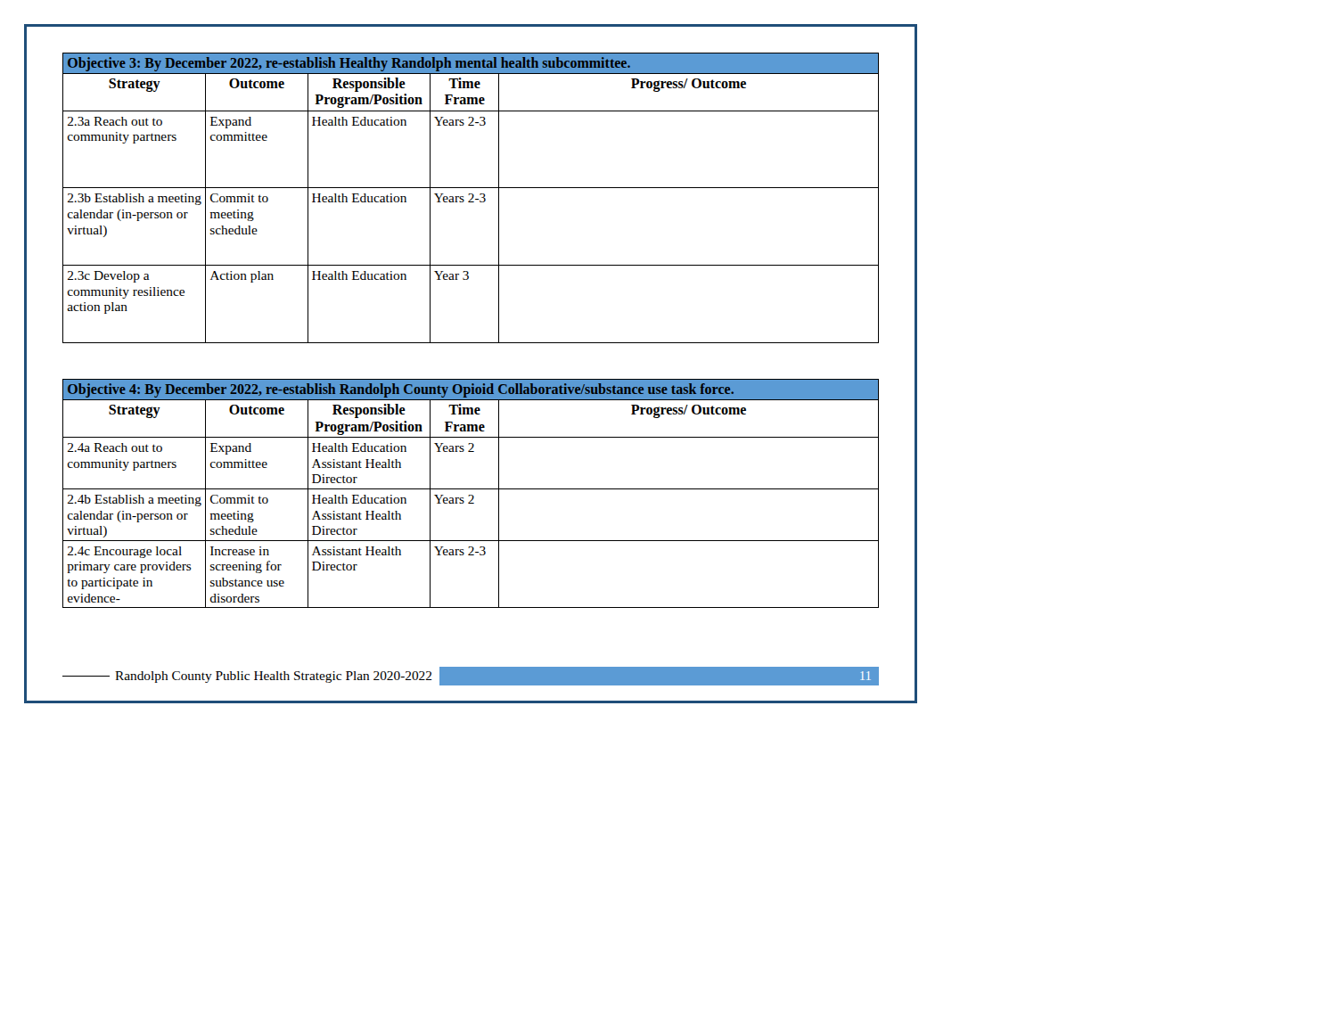| Objective 3: By December 2022, re-establish Healthy Randolph mental health subcommittee. |
| Strategy | Outcome | Responsible Program/Position | Time Frame | Progress/ Outcome |
| 2.3a Reach out to community partners | Expand committee | Health Education | Years 2-3 | |
| 2.3b Establish a meeting calendar (in-person or virtual) | Commit to meeting schedule | Health Education | Years 2-3 | |
| 2.3c Develop a community resilience action plan | Action plan | Health Education | Year 3 | |
| Objective 4: By December 2022, re-establish Randolph County Opioid Collaborative/substance use task force. |
| Strategy | Outcome | Responsible Program/Position | Time Frame | Progress/ Outcome |
| 2.4a Reach out to community partners | Expand committee | Health Education Assistant Health Director | Years 2 | |
| 2.4b Establish a meeting calendar (in-person or virtual) | Commit to meeting schedule | Health Education Assistant Health Director | Years 2 | |
| 2.4c Encourage local primary care providers to participate in evidence- | Increase in screening for substance use disorders | Assistant Health Director | Years 2-3 | |
Randolph County Public Health Strategic Plan 2020-2022
11